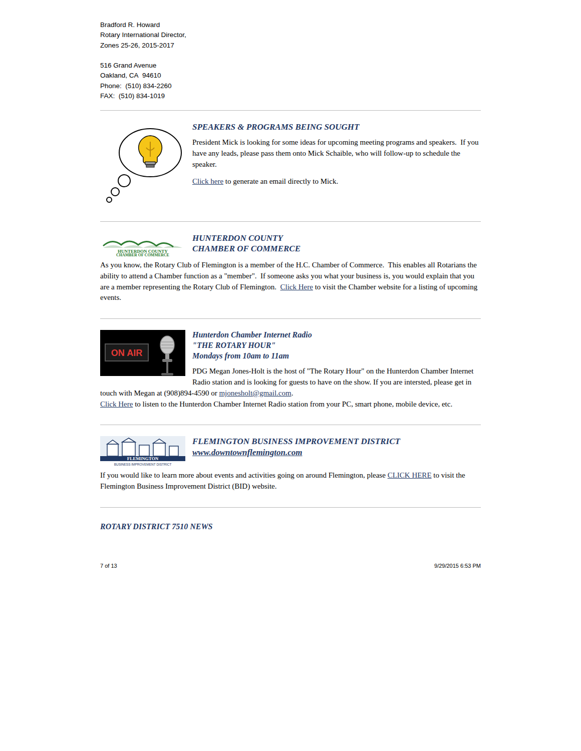Bradford R. Howard
Rotary International Director,
Zones 25-26, 2015-2017
516 Grand Avenue
Oakland, CA 94610
Phone: (510) 834-2260
FAX: (510) 834-1019
SPEAKERS & PROGRAMS BEING SOUGHT
President Mick is looking for some ideas for upcoming meeting programs and speakers. If you have any leads, please pass them onto Mick Schaible, who will follow-up to schedule the speaker.
Click here to generate an email directly to Mick.
HUNTERDON COUNTY CHAMBER OF COMMERCE
HUNTERDON COUNTY
CHAMBER OF COMMERCE
As you know, the Rotary Club of Flemington is a member of the H.C. Chamber of Commerce. This enables all Rotarians the ability to attend a Chamber function as a "member". If someone asks you what your business is, you would explain that you are a member representing the Rotary Club of Flemington. Click Here to visit the Chamber website for a listing of upcoming events.
ON AIR
Hunterdon Chamber Internet Radio
"THE ROTARY HOUR"
Mondays from 10am to 11am
PDG Megan Jones-Holt is the host of "The Rotary Hour" on the Hunterdon Chamber Internet Radio station and is looking for guests to have on the show. If you are intersted, please get in touch with Megan at (908)894-4590 or mjonesholt@gmail.com.
Click Here to listen to the Hunterdon Chamber Internet Radio station from your PC, smart phone, mobile device, etc.
FLEMINGTON BUSINESS IMPROVEMENT DISTRICT
FLEMINGTON BUSINESS IMPROVEMENT DISTRICT
www.downtownflemington.com
If you would like to learn more about events and activities going on around Flemington, please CLICK HERE to visit the Flemington Business Improvement District (BID) website.
ROTARY DISTRICT 7510 NEWS
7 of 13
9/29/2015 6:53 PM